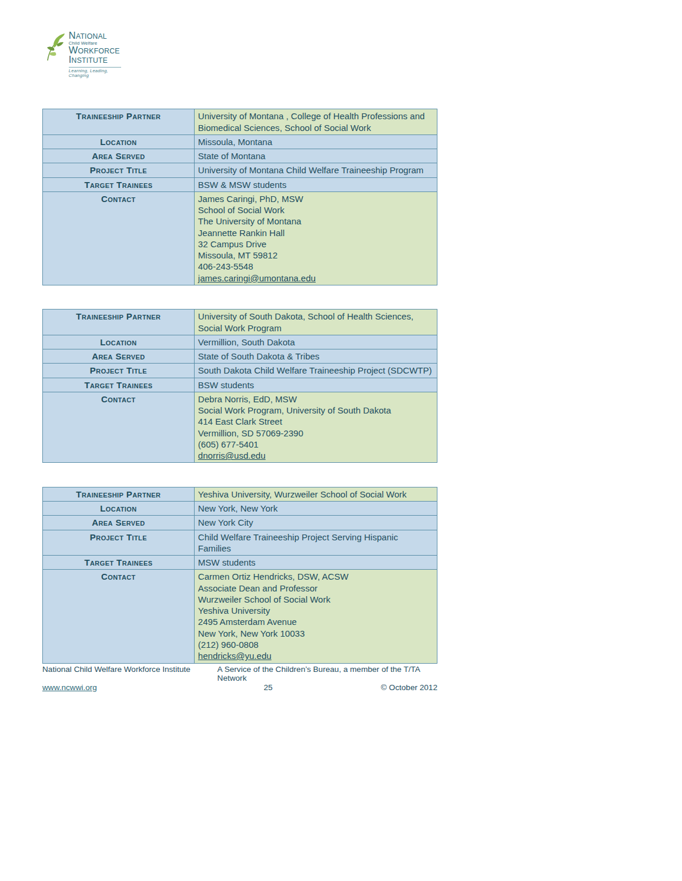NATIONAL
Child Welfare
WORKFORCE
INSTITUTE
Learning, Leading, Changing
| Traineeship Partner | University of Montana , College of Health Professions and Biomedical Sciences, School of Social Work |
| Location | Missoula, Montana |
| Area Served | State of Montana |
| Project Title | University of Montana Child Welfare Traineeship Program |
| Target Trainees | BSW & MSW students |
| Contact | James Caringi, PhD, MSW School of Social Work The University of Montana Jeannette Rankin Hall 32 Campus Drive Missoula, MT 59812 406-243-5548 james.caringi@umontana.edu |
| Traineeship Partner | University of South Dakota, School of Health Sciences, Social Work Program |
| Location | Vermillion, South Dakota |
| Area Served | State of South Dakota & Tribes |
| Project Title | South Dakota Child Welfare Traineeship Project (SDCWTP) |
| Target Trainees | BSW students |
| Contact | Debra Norris, EdD, MSW Social Work Program, University of South Dakota 414 East Clark Street Vermillion, SD 57069-2390 (605) 677-5401 dnorris@usd.edu |
| Traineeship Partner | Yeshiva University, Wurzweiler School of Social Work |
| Location | New York, New York |
| Area Served | New York City |
| Project Title | Child Welfare Traineeship Project Serving Hispanic Families |
| Target Trainees | MSW students |
| Contact | Carmen Ortiz Hendricks, DSW, ACSW Associate Dean and Professor Wurzweiler School of Social Work Yeshiva University 2495 Amsterdam Avenue New York, New York 10033 (212) 960-0808 hendricks@yu.edu |
National Child Welfare Workforce Institute
A Service of the Children’s Bureau, a member of the T/TA Network
www.ncwwi.org
25
© October 2012